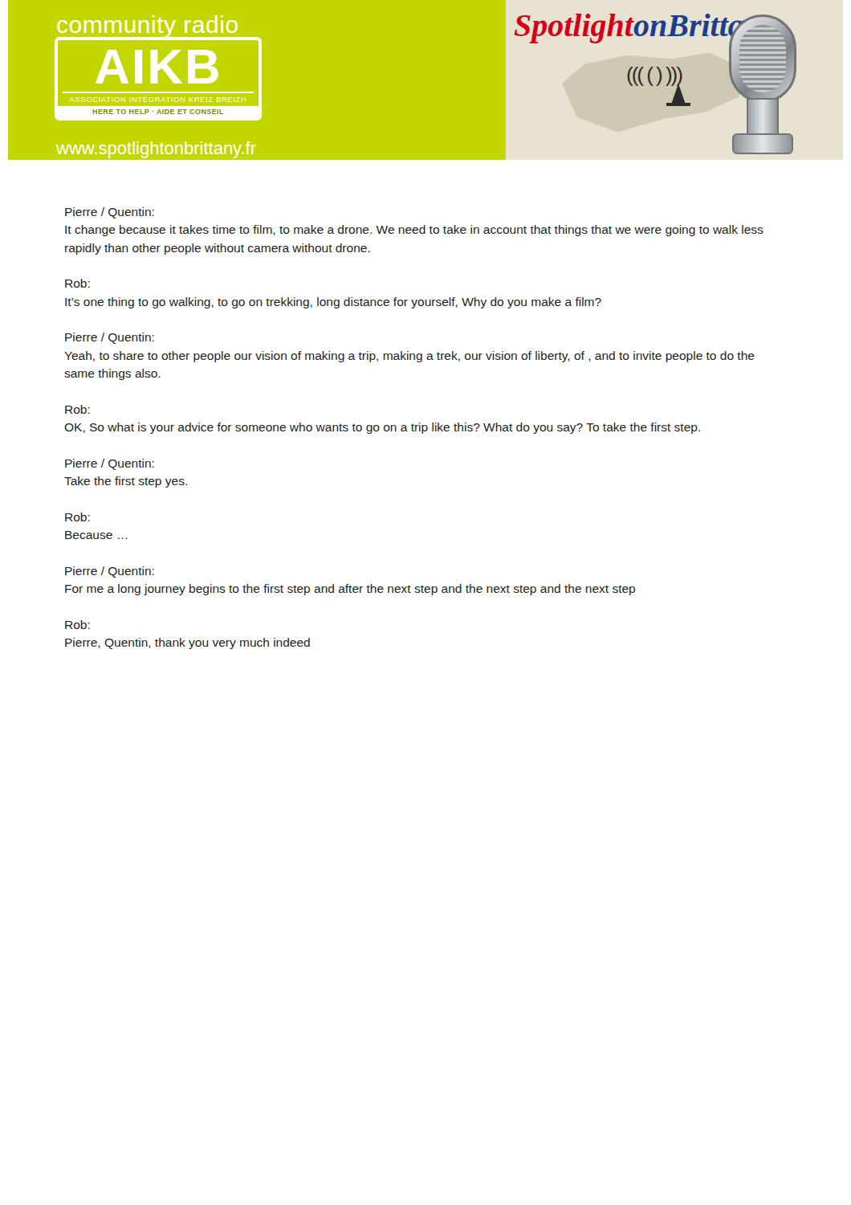community radio
AIKB
ASSOCIATION INTÉGRATION KREIZ BREIZH
HERE TO HELP · AIDE ET CONSEIL
www.spotlightonbrittany.fr
((( ( ) )))
Spotlight on Brittany
Pierre / Quentin:
It change because it takes time to film, to make a drone. We need to take in account that things that we were going to walk less rapidly than other people without camera without drone.
Rob:
It’s one thing to go walking, to go on trekking, long distance for yourself, Why do you make a film?
Pierre / Quentin:
Yeah, to share to other people our vision of making a trip, making a trek, our vision of liberty, of , and to invite people to do the same things also.
Rob:
OK, So what is your advice for someone who wants to go on a trip like this? What do you say? To take the first step.
Pierre / Quentin:
Take the first step yes.
Rob:
Because …
Pierre / Quentin:
For me a long journey begins to the first step and after the next step and the next step and the next step
Rob:
Pierre, Quentin, thank you very much indeed